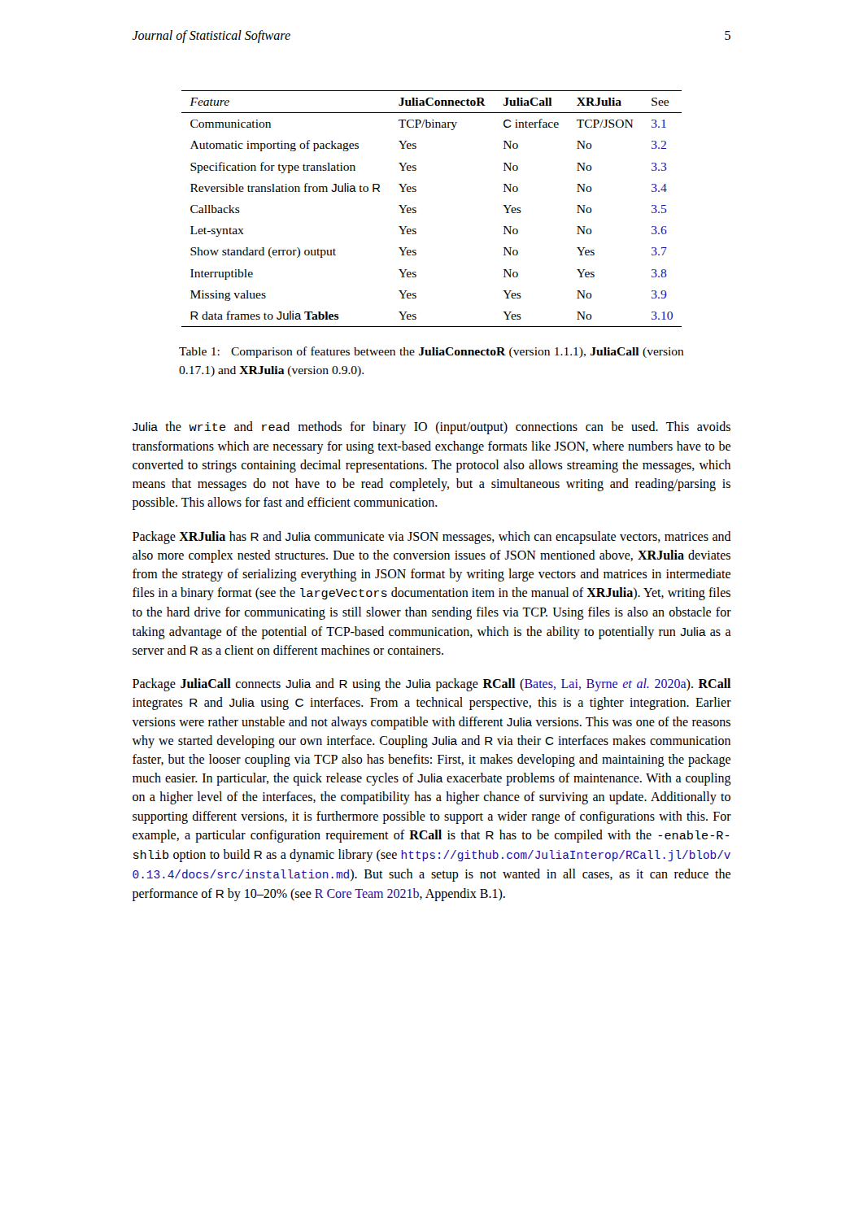Journal of Statistical Software 5
| Feature | JuliaConnectoR | JuliaCall | XRJulia | See |
| --- | --- | --- | --- | --- |
| Communication | TCP/binary | C interface | TCP/JSON | 3.1 |
| Automatic importing of packages | Yes | No | No | 3.2 |
| Specification for type translation | Yes | No | No | 3.3 |
| Reversible translation from Julia to R | Yes | No | No | 3.4 |
| Callbacks | Yes | Yes | No | 3.5 |
| Let-syntax | Yes | No | No | 3.6 |
| Show standard (error) output | Yes | No | Yes | 3.7 |
| Interruptible | Yes | No | Yes | 3.8 |
| Missing values | Yes | Yes | No | 3.9 |
| R data frames to Julia Tables | Yes | Yes | No | 3.10 |
Table 1: Comparison of features between the JuliaConnectoR (version 1.1.1), JuliaCall (version 0.17.1) and XRJulia (version 0.9.0).
Julia the write and read methods for binary IO (input/output) connections can be used. This avoids transformations which are necessary for using text-based exchange formats like JSON, where numbers have to be converted to strings containing decimal representations. The protocol also allows streaming the messages, which means that messages do not have to be read completely, but a simultaneous writing and reading/parsing is possible. This allows for fast and efficient communication.
Package XRJulia has R and Julia communicate via JSON messages, which can encapsulate vectors, matrices and also more complex nested structures. Due to the conversion issues of JSON mentioned above, XRJulia deviates from the strategy of serializing everything in JSON format by writing large vectors and matrices in intermediate files in a binary format (see the largeVectors documentation item in the manual of XRJulia). Yet, writing files to the hard drive for communicating is still slower than sending files via TCP. Using files is also an obstacle for taking advantage of the potential of TCP-based communication, which is the ability to potentially run Julia as a server and R as a client on different machines or containers.
Package JuliaCall connects Julia and R using the Julia package RCall (Bates, Lai, Byrne et al. 2020a). RCall integrates R and Julia using C interfaces. From a technical perspective, this is a tighter integration. Earlier versions were rather unstable and not always compatible with different Julia versions. This was one of the reasons why we started developing our own interface. Coupling Julia and R via their C interfaces makes communication faster, but the looser coupling via TCP also has benefits: First, it makes developing and maintaining the package much easier. In particular, the quick release cycles of Julia exacerbate problems of maintenance. With a coupling on a higher level of the interfaces, the compatibility has a higher chance of surviving an update. Additionally to supporting different versions, it is furthermore possible to support a wider range of configurations with this. For example, a particular configuration requirement of RCall is that R has to be compiled with the -enable-R-shlib option to build R as a dynamic library (see https://github.com/JuliaInterop/RCall.jl/blob/v0.13.4/docs/src/installation.md). But such a setup is not wanted in all cases, as it can reduce the performance of R by 10–20% (see R Core Team 2021b, Appendix B.1).